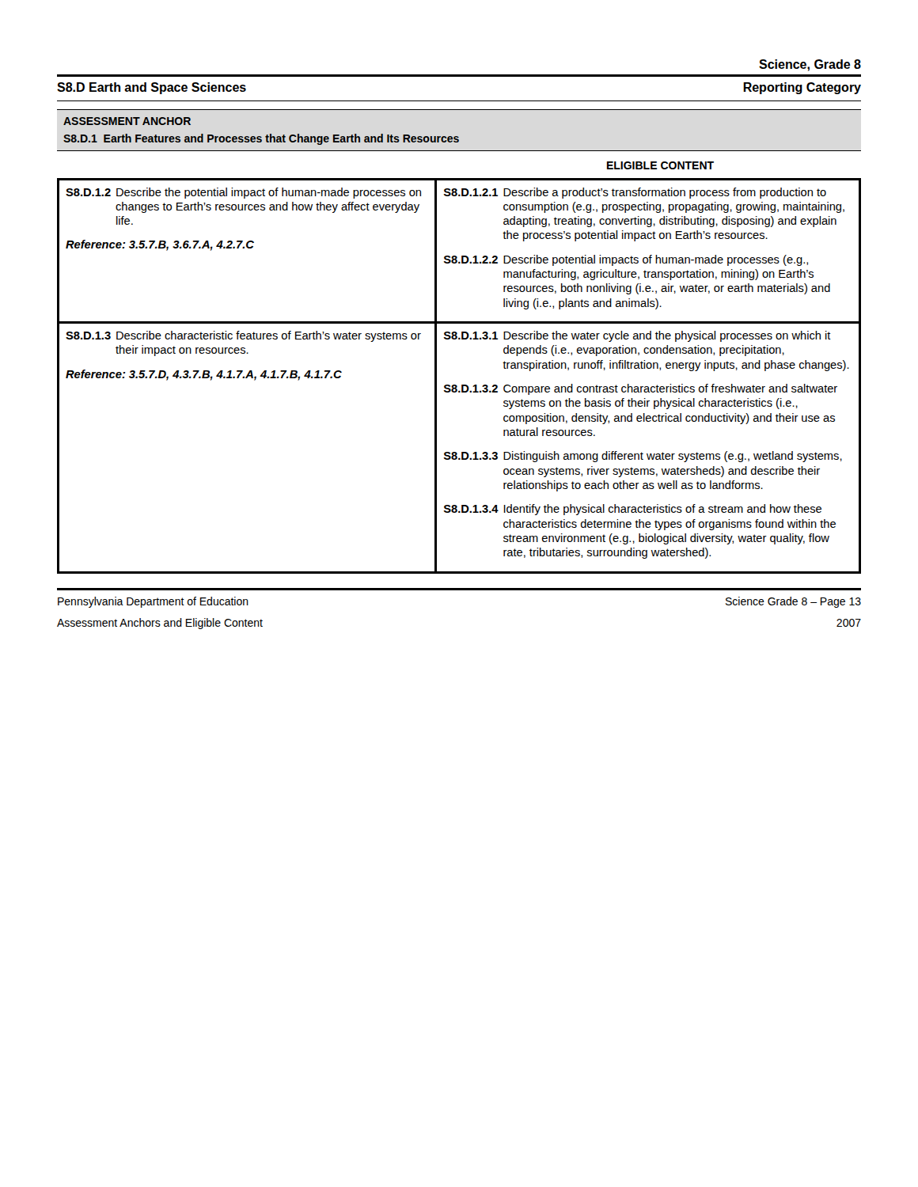Science, Grade 8
S8.D Earth and Space Sciences Reporting Category
ASSESSMENT ANCHOR
S8.D.1 Earth Features and Processes that Change Earth and Its Resources
ELIGIBLE CONTENT
| S8.D.1.2 Describe the potential impact of human-made processes on changes to Earth’s resources and how they affect everyday life. Reference: 3.5.7.B, 3.6.7.A, 4.2.7.C | S8.D.1.2.1 Describe a product’s transformation process from production to consumption (e.g., prospecting, propagating, growing, maintaining, adapting, treating, converting, distributing, disposing) and explain the process’s potential impact on Earth’s resources. S8.D.1.2.2 Describe potential impacts of human-made processes (e.g., manufacturing, agriculture, transportation, mining) on Earth’s resources, both nonliving (i.e., air, water, or earth materials) and living (i.e., plants and animals). |
| S8.D.1.3 Describe characteristic features of Earth’s water systems or their impact on resources. Reference: 3.5.7.D, 4.3.7.B, 4.1.7.A, 4.1.7.B, 4.1.7.C | S8.D.1.3.1 Describe the water cycle and the physical processes on which it depends (i.e., evaporation, condensation, precipitation, transpiration, runoff, infiltration, energy inputs, and phase changes). S8.D.1.3.2 Compare and contrast characteristics of freshwater and saltwater systems on the basis of their physical characteristics (i.e., composition, density, and electrical conductivity) and their use as natural resources. S8.D.1.3.3 Distinguish among different water systems (e.g., wetland systems, ocean systems, river systems, watersheds) and describe their relationships to each other as well as to landforms. S8.D.1.3.4 Identify the physical characteristics of a stream and how these characteristics determine the types of organisms found within the stream environment (e.g., biological diversity, water quality, flow rate, tributaries, surrounding watershed). |
Pennsylvania Department of Education Science Grade 8 – Page 13
Assessment Anchors and Eligible Content 2007